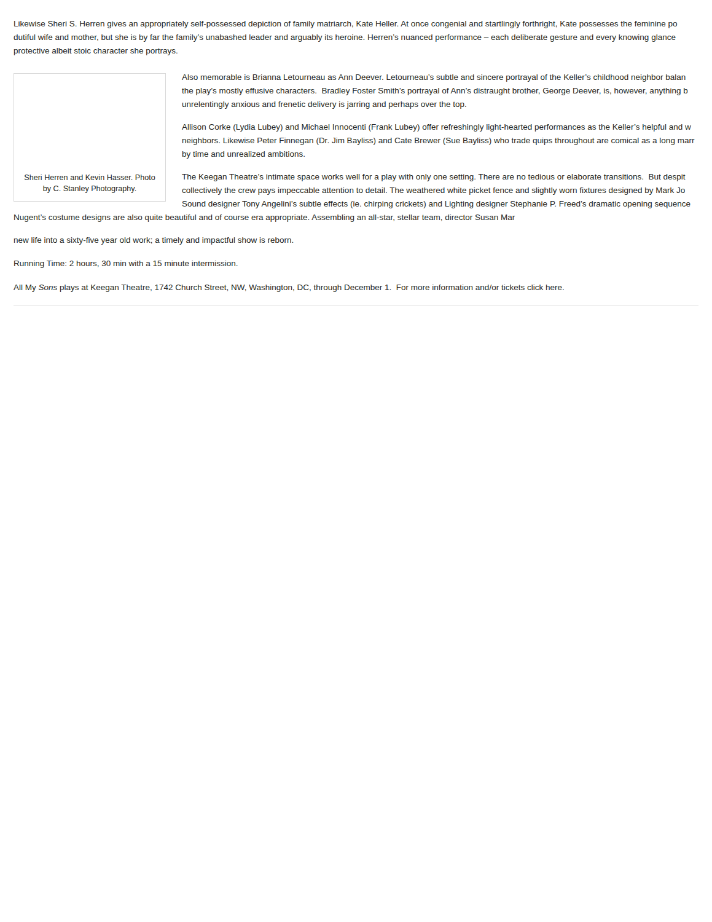Likewise Sheri S. Herren gives an appropriately self-possessed depiction of family matriarch, Kate Heller. At once congenial and startlingly forthright, Kate possesses the feminine po dutiful wife and mother, but she is by far the family’s unabashed leader and arguably its heroine. Herren’s nuanced performance – each deliberate gesture and every knowing glance protective albeit stoic character she portrays.
Sheri Herren and Kevin Hasser. Photo by C. Stanley Photography.
Also memorable is Brianna Letourneau as Ann Deever. Letourneau’s subtle and sincere portrayal of the Keller’s childhood neighbor balan
the play’s mostly effusive characters. Bradley Foster Smith’s portrayal of Ann’s distraught brother, George Deever, is, however, anything b
unrelentingly anxious and frenetic delivery is jarring and perhaps over the top.
Allison Corke (Lydia Lubey) and Michael Innocenti (Frank Lubey) offer refreshingly light-hearted performances as the Keller’s helpful and w
neighbors. Likewise Peter Finnegan (Dr. Jim Bayliss) and Cate Brewer (Sue Bayliss) who trade quips throughout are comical as a long marr
by time and unrealized ambitions.
The Keegan Theatre’s intimate space works well for a play with only one setting. There are no tedious or elaborate transitions. But despit
collectively the crew pays impeccable attention to detail. The weathered white picket fence and slightly worn fixtures designed by Mark Jo
Sound designer Tony Angelini’s subtle effects (ie. chirping crickets) and Lighting designer Stephanie P. Freed’s dramatic opening sequence
Nugent’s costume designs are also quite beautiful and of course era appropriate. Assembling an all-star, stellar team, director Susan Mar
new life into a sixty-five year old work; a timely and impactful show is reborn.
Running Time: 2 hours, 30 min with a 15 minute intermission.
All My Sons plays at Keegan Theatre, 1742 Church Street, NW, Washington, DC, through December 1. For more information and/or tickets click here.